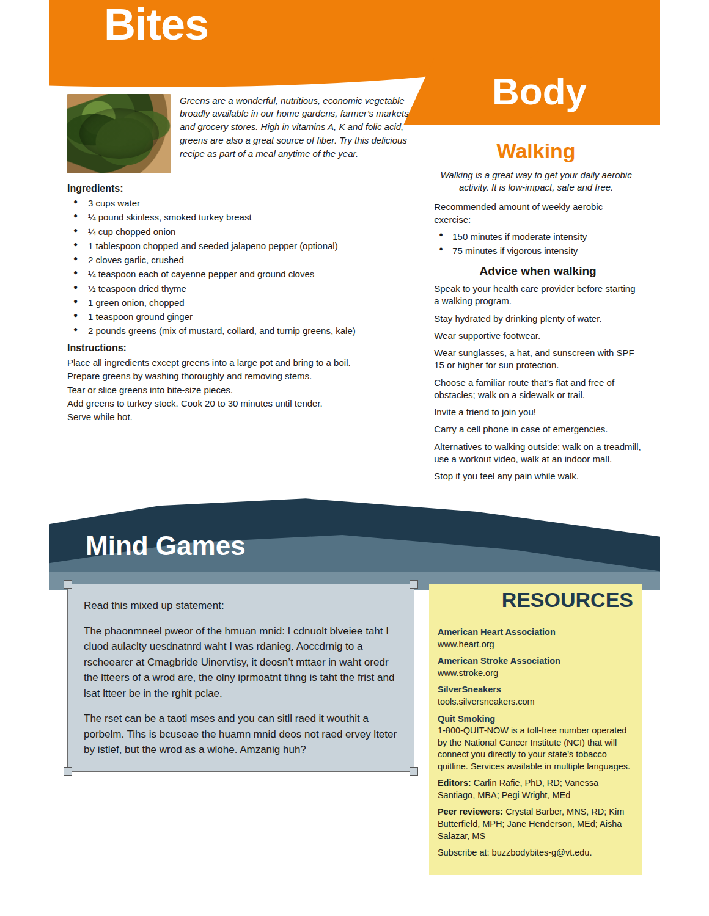Bites
Body
Savory Greens
Greens are a wonderful, nutritious, economic vegetable broadly available in our home gardens, farmer’s markets and grocery stores. High in vitamins A, K and folic acid, greens are also a great source of fiber. Try this delicious recipe as part of a meal anytime of the year.
Ingredients:
3 cups water
¼ pound skinless, smoked turkey breast
¼ cup chopped onion
1 tablespoon chopped and seeded jalapeno pepper (optional)
2 cloves garlic, crushed
¼ teaspoon each of cayenne pepper and ground cloves
½ teaspoon dried thyme
1 green onion, chopped
1 teaspoon ground ginger
2 pounds greens (mix of mustard, collard, and turnip greens, kale)
Instructions:
Place all ingredients except greens into a large pot and bring to a boil.
Prepare greens by washing thoroughly and removing stems.
Tear or slice greens into bite-size pieces.
Add greens to turkey stock. Cook 20 to 30 minutes until tender.
Serve while hot.
Walking
Walking is a great way to get your daily aerobic activity. It is low-impact, safe and free.
Recommended amount of weekly aerobic exercise:
150 minutes if moderate intensity
75 minutes if vigorous intensity
Advice when walking
Speak to your health care provider before starting a walking program.
Stay hydrated by drinking plenty of water.
Wear supportive footwear.
Wear sunglasses, a hat, and sunscreen with SPF 15 or higher for sun protection.
Choose a familiar route that’s flat and free of obstacles; walk on a sidewalk or trail.
Invite a friend to join you!
Carry a cell phone in case of emergencies.
Alternatives to walking outside: walk on a treadmill, use a workout video, walk at an indoor mall.
Stop if you feel any pain while walk.
Mind Games
Read this mixed up statement:
The phaonmneel pweor of the hmuan mnid: I cdnuolt blveiee taht I cluod aulaclty uesdnatnrd waht I was rdanieg. Aoccdrnig to a rscheearcr at Cmagbride Uinervtisy, it deosn’t mttaer in waht oredr the ltteers of a wrod are, the olny iprmoatnt tihng is taht the frist and lsat ltteer be in the rghit pclae.
The rset can be a taotl mses and you can sitll raed it wouthit a porbelm. Tihs is bcuseae the huamn mnid deos not raed ervey lteter by istlef, but the wrod as a wlohe. Amzanig huh?
RESOURCES
American Heart Association
www.heart.org
American Stroke Association
www.stroke.org
SilverSneakers
tools.silversneakers.com
Quit Smoking
1-800-QUIT-NOW is a toll-free number operated by the National Cancer Institute (NCI) that will connect you directly to your state’s tobacco quitline. Services available in multiple languages.
Editors: Carlin Rafie, PhD, RD; Vanessa Santiago, MBA; Pegi Wright, MEd
Peer reviewers: Crystal Barber, MNS, RD; Kim Butterfield, MPH; Jane Henderson, MEd; Aisha Salazar, MS
Subscribe at: buzzbodybites-g@vt.edu.